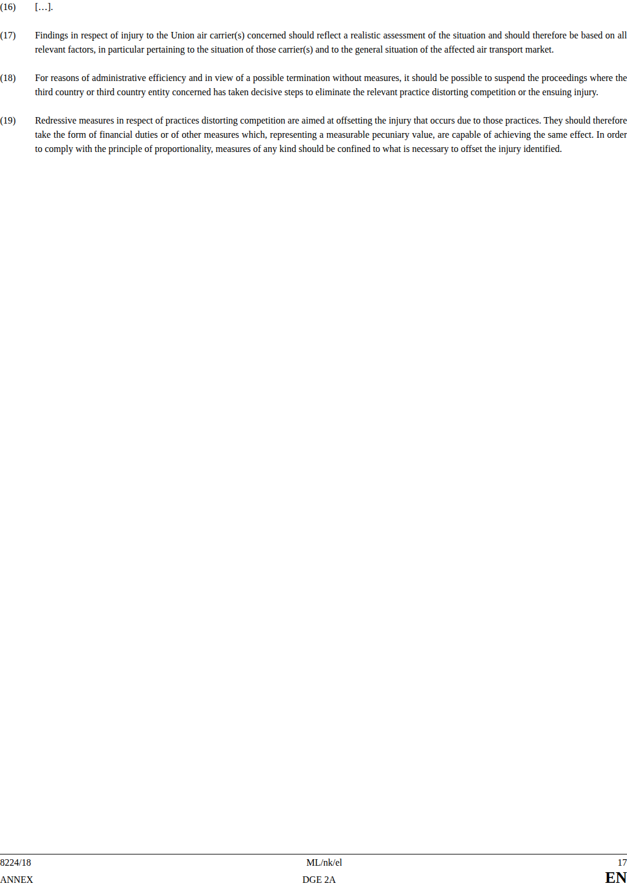(16)
[…].
(17)
Findings in respect of injury to the Union air carrier(s) concerned should reflect a realistic assessment of the situation and should therefore be based on all relevant factors, in particular pertaining to the situation of those carrier(s) and to the general situation of the affected air transport market.
(18)
For reasons of administrative efficiency and in view of a possible termination without measures, it should be possible to suspend the proceedings where the third country or third country entity concerned has taken decisive steps to eliminate the relevant practice distorting competition or the ensuing injury.
(19)
Redressive measures in respect of practices distorting competition are aimed at offsetting the injury that occurs due to those practices. They should therefore take the form of financial duties or of other measures which, representing a measurable pecuniary value, are capable of achieving the same effect. In order to comply with the principle of proportionality, measures of any kind should be confined to what is necessary to offset the injury identified.
8224/18
ML/nk/el
17
ANNEX
DGE 2A
EN